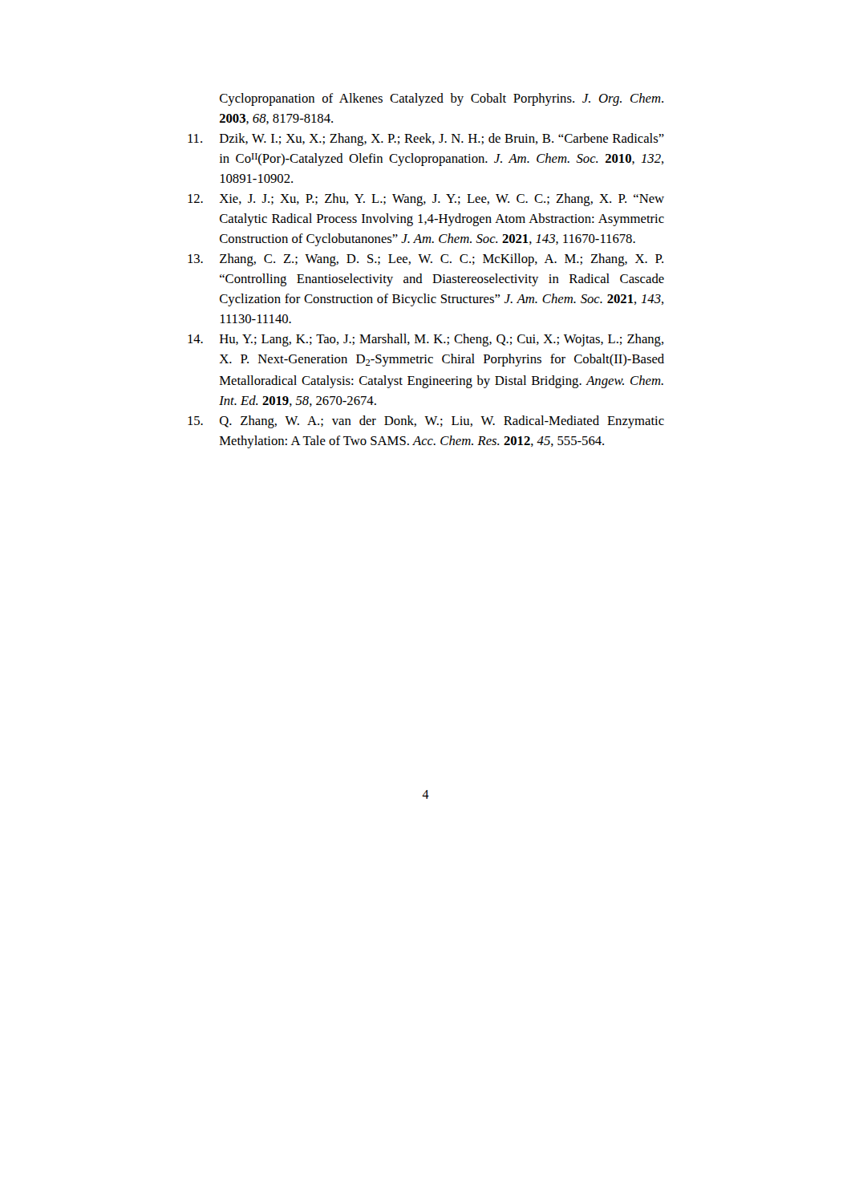Cyclopropanation of Alkenes Catalyzed by Cobalt Porphyrins. J. Org. Chem. 2003, 68, 8179-8184.
11. Dzik, W. I.; Xu, X.; Zhang, X. P.; Reek, J. N. H.; de Bruin, B. “Carbene Radicals” in CoII(Por)-Catalyzed Olefin Cyclopropanation. J. Am. Chem. Soc. 2010, 132, 10891-10902.
12. Xie, J. J.; Xu, P.; Zhu, Y. L.; Wang, J. Y.; Lee, W. C. C.; Zhang, X. P. “New Catalytic Radical Process Involving 1,4-Hydrogen Atom Abstraction: Asymmetric Construction of Cyclobutanones” J. Am. Chem. Soc. 2021, 143, 11670-11678.
13. Zhang, C. Z.; Wang, D. S.; Lee, W. C. C.; McKillop, A. M.; Zhang, X. P. “Controlling Enantioselectivity and Diastereoselectivity in Radical Cascade Cyclization for Construction of Bicyclic Structures” J. Am. Chem. Soc. 2021, 143, 11130-11140.
14. Hu, Y.; Lang, K.; Tao, J.; Marshall, M. K.; Cheng, Q.; Cui, X.; Wojtas, L.; Zhang, X. P. Next-Generation D2-Symmetric Chiral Porphyrins for Cobalt(II)-Based Metalloradical Catalysis: Catalyst Engineering by Distal Bridging. Angew. Chem. Int. Ed. 2019, 58, 2670-2674.
15. Q. Zhang, W. A.; van der Donk, W.; Liu, W. Radical-Mediated Enzymatic Methylation: A Tale of Two SAMS. Acc. Chem. Res. 2012, 45, 555-564.
4